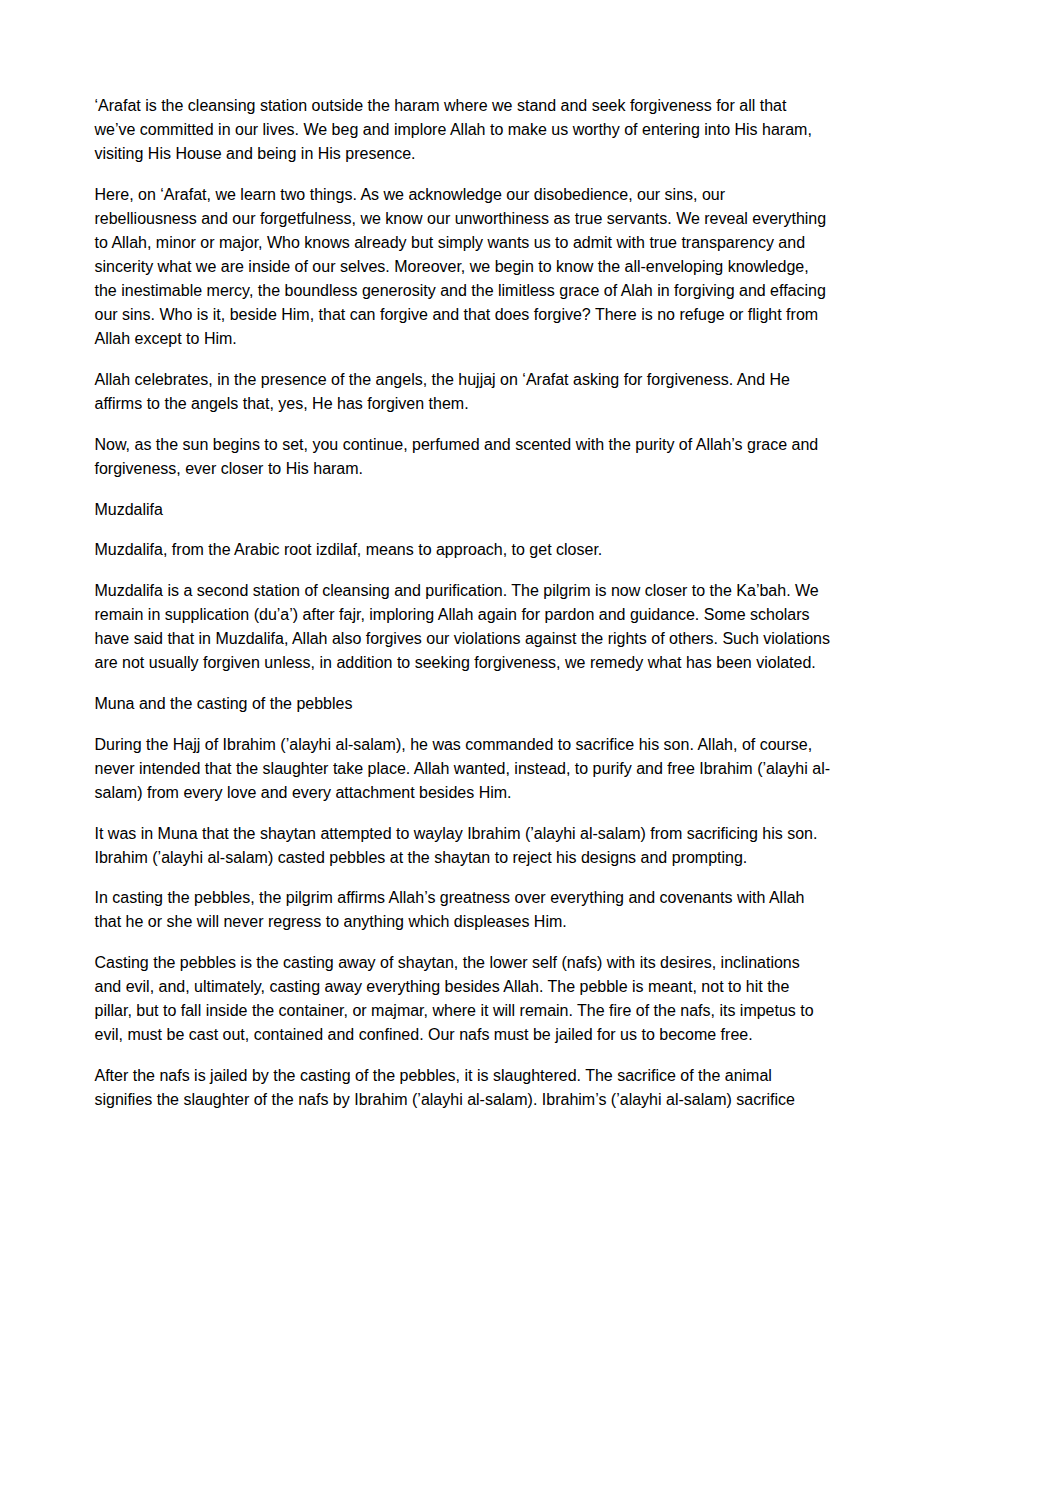‘Arafat is the cleansing station outside the haram where we stand and seek forgiveness for all that we’ve committed in our lives. We beg and implore Allah to make us worthy of entering into His haram, visiting His House and being in His presence.
Here, on ‘Arafat, we learn two things. As we acknowledge our disobedience, our sins, our rebelliousness and our forgetfulness, we know our unworthiness as true servants. We reveal everything to Allah, minor or major, Who knows already but simply wants us to admit with true transparency and sincerity what we are inside of our selves. Moreover, we begin to know the all-enveloping knowledge, the inestimable mercy, the boundless generosity and the limitless grace of Alah in forgiving and effacing our sins. Who is it, beside Him, that can forgive and that does forgive? There is no refuge or flight from Allah except to Him.
Allah celebrates, in the presence of the angels, the hujjaj on ‘Arafat asking for forgiveness. And He affirms to the angels that, yes, He has forgiven them.
Now, as the sun begins to set, you continue, perfumed and scented with the purity of Allah’s grace and forgiveness, ever closer to His haram.
Muzdalifa
Muzdalifa, from the Arabic root izdilaf, means to approach, to get closer.
Muzdalifa is a second station of cleansing and purification. The pilgrim is now closer to the Ka’bah. We remain in supplication (du’a’) after fajr, imploring Allah again for pardon and guidance. Some scholars have said that in Muzdalifa, Allah also forgives our violations against the rights of others. Such violations are not usually forgiven unless, in addition to seeking forgiveness, we remedy what has been violated.
Muna and the casting of the pebbles
During the Hajj of Ibrahim (’alayhi al-salam), he was commanded to sacrifice his son. Allah, of course, never intended that the slaughter take place. Allah wanted, instead, to purify and free Ibrahim (’alayhi al-salam) from every love and every attachment besides Him.
It was in Muna that the shaytan attempted to waylay Ibrahim (’alayhi al-salam) from sacrificing his son. Ibrahim (’alayhi al-salam) casted pebbles at the shaytan to reject his designs and prompting.
In casting the pebbles, the pilgrim affirms Allah’s greatness over everything and covenants with Allah that he or she will never regress to anything which displeases Him.
Casting the pebbles is the casting away of shaytan, the lower self (nafs) with its desires, inclinations and evil, and, ultimately, casting away everything besides Allah. The pebble is meant, not to hit the pillar, but to fall inside the container, or majmar, where it will remain. The fire of the nafs, its impetus to evil, must be cast out, contained and confined. Our nafs must be jailed for us to become free.
After the nafs is jailed by the casting of the pebbles, it is slaughtered. The sacrifice of the animal signifies the slaughter of the nafs by Ibrahim (’alayhi al-salam). Ibrahim’s (’alayhi al-salam) sacrifice